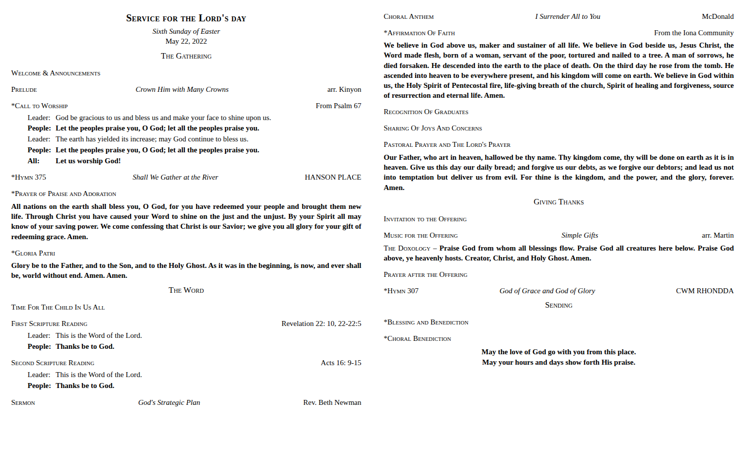Service for the Lord's day
Sixth Sunday of Easter
May 22, 2022
The Gathering
Welcome & Announcements
Prelude Crown Him with Many Crowns arr. Kinyon
*Call to Worship From Psalm 67
| Leader: | God be gracious to us and bless us and make your face to shine upon us. |
| People: | Let the peoples praise you, O God; let all the peoples praise you. |
| Leader: | The earth has yielded its increase; may God continue to bless us. |
| People: | Let the peoples praise you, O God; let all the peoples praise you. |
| All: | Let us worship God! |
*Hymn 375 Shall We Gather at the River HANSON PLACE
*Prayer of Praise and Adoration
All nations on the earth shall bless you, O God, for you have redeemed your people and brought them new life. Through Christ you have caused your Word to shine on the just and the unjust. By your Spirit all may know of your saving power. We come confessing that Christ is our Savior; we give you all glory for your gift of redeeming grace. Amen.
*Gloria Patri
Glory be to the Father, and to the Son, and to the Holy Ghost. As it was in the beginning, is now, and ever shall be, world without end. Amen. Amen.
The Word
Time For The Child In Us All
First Scripture Reading Revelation 22: 10, 22-22:5
| Leader: | This is the Word of the Lord. |
| People: | Thanks be to God. |
Second Scripture Reading Acts 16: 9-15
| Leader: | This is the Word of the Lord. |
| People: | Thanks be to God. |
Sermon God's Strategic Plan Rev. Beth Newman
Choral Anthem I Surrender All to You McDonald
*Affirmation Of Faith From the Iona Community
We believe in God above us, maker and sustainer of all life. We believe in God beside us, Jesus Christ, the Word made flesh, born of a woman, servant of the poor, tortured and nailed to a tree. A man of sorrows, he died forsaken. He descended into the earth to the place of death. On the third day he rose from the tomb. He ascended into heaven to be everywhere present, and his kingdom will come on earth. We believe in God within us, the Holy Spirit of Pentecostal fire, life-giving breath of the church, Spirit of healing and forgiveness, source of resurrection and eternal life. Amen.
Recognition Of Graduates
Sharing Of Joys And Concerns
Pastoral Prayer and The Lord's Prayer
Our Father, who art in heaven, hallowed be thy name. Thy kingdom come, thy will be done on earth as it is in heaven. Give us this day our daily bread; and forgive us our debts, as we forgive our debtors; and lead us not into temptation but deliver us from evil. For thine is the kingdom, and the power, and the glory, forever. Amen.
Giving Thanks
Invitation to the Offering
Music for the Offering Simple Gifts arr. Martin
The Doxology – Praise God from whom all blessings flow. Praise God all creatures here below. Praise God above, ye heavenly hosts. Creator, Christ, and Holy Ghost. Amen.
Prayer after the Offering
*Hymn 307 God of Grace and God of Glory CWM RHONDDA
Sending
*Blessing and Benediction
*Choral Benediction
May the love of God go with you from this place.
May your hours and days show forth His praise.